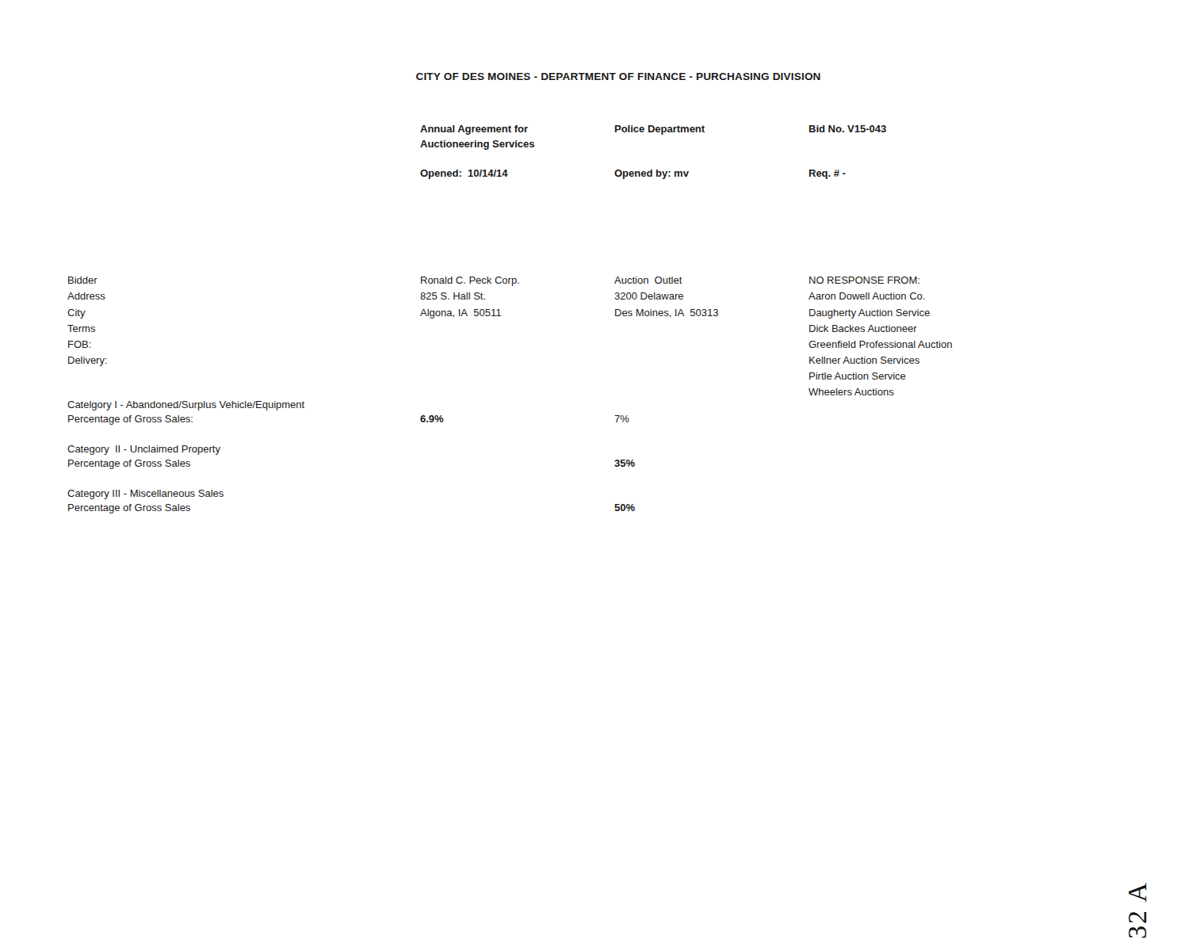CITY OF DES MOINES - DEPARTMENT OF FINANCE - PURCHASING DIVISION
Annual Agreement for
Auctioneering Services
Opened: 10/14/14
Police Department
Opened by: mv
Bid No. V15-043
Req. # -
Bidder
Address
City
Terms
FOB:
Delivery:
Ronald C. Peck Corp.
825 S. Hall St.
Algona, IA 50511
Auction Outlet
3200 Delaware
Des Moines, IA 50313
NO RESPONSE FROM:
Aaron Dowell Auction Co.
Daugherty Auction Service
Dick Backes Auctioneer
Greenfield Professional Auction
Kellner Auction Services
Pirtle Auction Service
Wheelers Auctions
Catelgory I - Abandoned/Surplus Vehicle/Equipment
Percentage of Gross Sales:
6.9%
7%
Category II - Unclaimed Property
Percentage of Gross Sales
35%
Category III - Miscellaneous Sales
Percentage of Gross Sales
50%
32 A